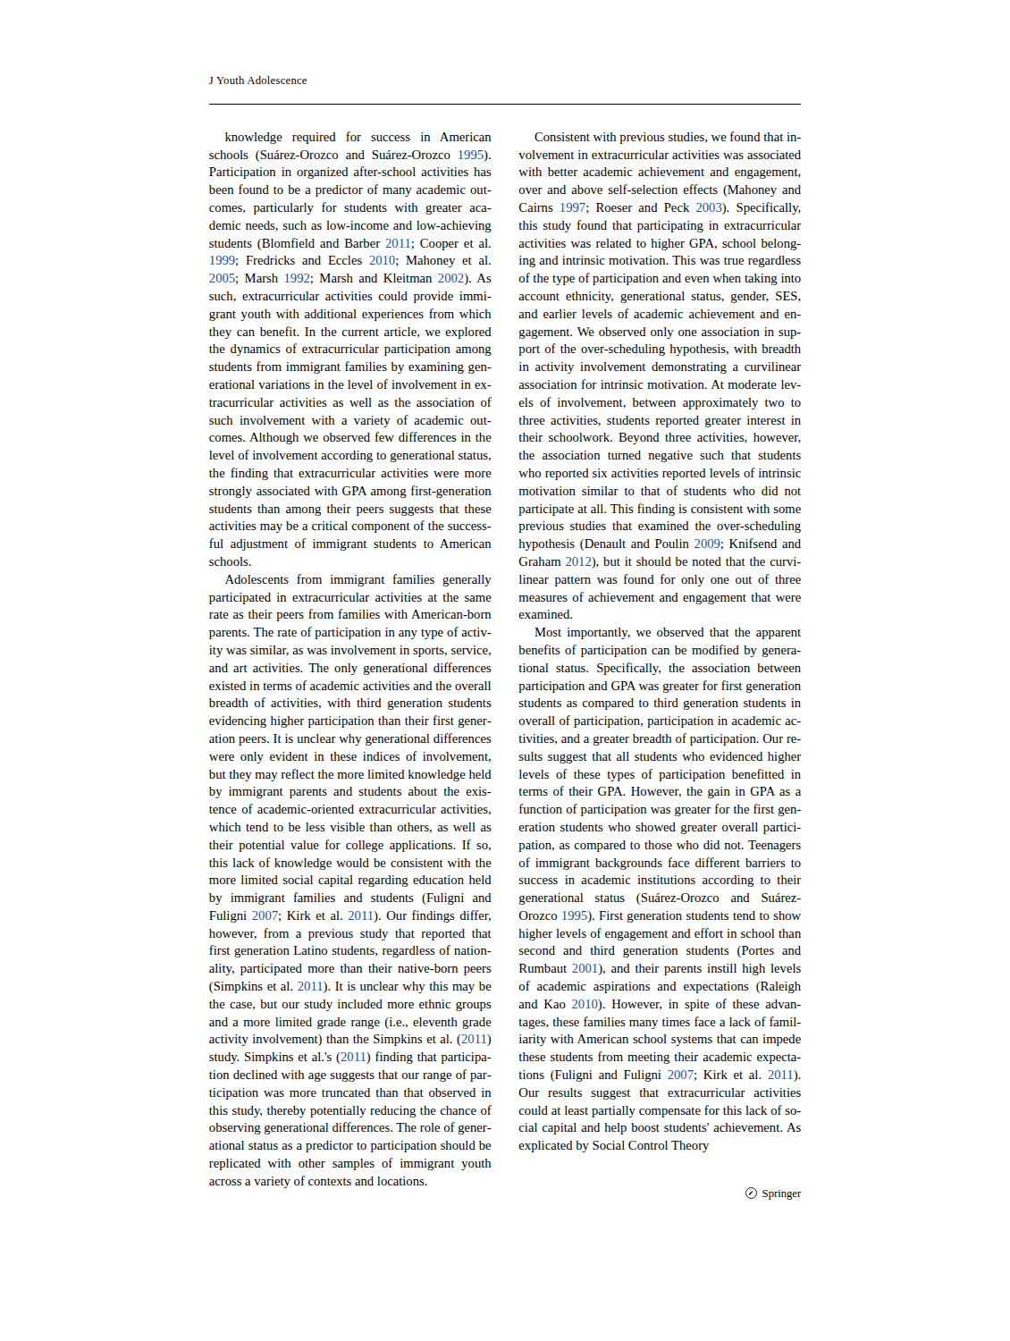J Youth Adolescence
knowledge required for success in American schools (Suárez-Orozco and Suárez-Orozco 1995). Participation in organized after-school activities has been found to be a predictor of many academic outcomes, particularly for students with greater academic needs, such as low-income and low-achieving students (Blomfield and Barber 2011; Cooper et al. 1999; Fredricks and Eccles 2010; Mahoney et al. 2005; Marsh 1992; Marsh and Kleitman 2002). As such, extracurricular activities could provide immigrant youth with additional experiences from which they can benefit. In the current article, we explored the dynamics of extracurricular participation among students from immigrant families by examining generational variations in the level of involvement in extracurricular activities as well as the association of such involvement with a variety of academic outcomes. Although we observed few differences in the level of involvement according to generational status, the finding that extracurricular activities were more strongly associated with GPA among first-generation students than among their peers suggests that these activities may be a critical component of the successful adjustment of immigrant students to American schools.
Adolescents from immigrant families generally participated in extracurricular activities at the same rate as their peers from families with American-born parents. The rate of participation in any type of activity was similar, as was involvement in sports, service, and art activities. The only generational differences existed in terms of academic activities and the overall breadth of activities, with third generation students evidencing higher participation than their first generation peers. It is unclear why generational differences were only evident in these indices of involvement, but they may reflect the more limited knowledge held by immigrant parents and students about the existence of academic-oriented extracurricular activities, which tend to be less visible than others, as well as their potential value for college applications. If so, this lack of knowledge would be consistent with the more limited social capital regarding education held by immigrant families and students (Fuligni and Fuligni 2007; Kirk et al. 2011). Our findings differ, however, from a previous study that reported that first generation Latino students, regardless of nationality, participated more than their native-born peers (Simpkins et al. 2011). It is unclear why this may be the case, but our study included more ethnic groups and a more limited grade range (i.e., eleventh grade activity involvement) than the Simpkins et al. (2011) study. Simpkins et al.'s (2011) finding that participation declined with age suggests that our range of participation was more truncated than that observed in this study, thereby potentially reducing the chance of observing generational differences. The role of generational status as a predictor to participation should be replicated with other samples of immigrant youth across a variety of contexts and locations.
Consistent with previous studies, we found that involvement in extracurricular activities was associated with better academic achievement and engagement, over and above self-selection effects (Mahoney and Cairns 1997; Roeser and Peck 2003). Specifically, this study found that participating in extracurricular activities was related to higher GPA, school belonging and intrinsic motivation. This was true regardless of the type of participation and even when taking into account ethnicity, generational status, gender, SES, and earlier levels of academic achievement and engagement. We observed only one association in support of the over-scheduling hypothesis, with breadth in activity involvement demonstrating a curvilinear association for intrinsic motivation. At moderate levels of involvement, between approximately two to three activities, students reported greater interest in their schoolwork. Beyond three activities, however, the association turned negative such that students who reported six activities reported levels of intrinsic motivation similar to that of students who did not participate at all. This finding is consistent with some previous studies that examined the over-scheduling hypothesis (Denault and Poulin 2009; Knifsend and Graham 2012), but it should be noted that the curvilinear pattern was found for only one out of three measures of achievement and engagement that were examined.
Most importantly, we observed that the apparent benefits of participation can be modified by generational status. Specifically, the association between participation and GPA was greater for first generation students as compared to third generation students in overall of participation, participation in academic activities, and a greater breadth of participation. Our results suggest that all students who evidenced higher levels of these types of participation benefitted in terms of their GPA. However, the gain in GPA as a function of participation was greater for the first generation students who showed greater overall participation, as compared to those who did not. Teenagers of immigrant backgrounds face different barriers to success in academic institutions according to their generational status (Suárez-Orozco and Suárez-Orozco 1995). First generation students tend to show higher levels of engagement and effort in school than second and third generation students (Portes and Rumbaut 2001), and their parents instill high levels of academic aspirations and expectations (Raleigh and Kao 2010). However, in spite of these advantages, these families many times face a lack of familiarity with American school systems that can impede these students from meeting their academic expectations (Fuligni and Fuligni 2007; Kirk et al. 2011). Our results suggest that extracurricular activities could at least partially compensate for this lack of social capital and help boost students' achievement. As explicated by Social Control Theory
Springer